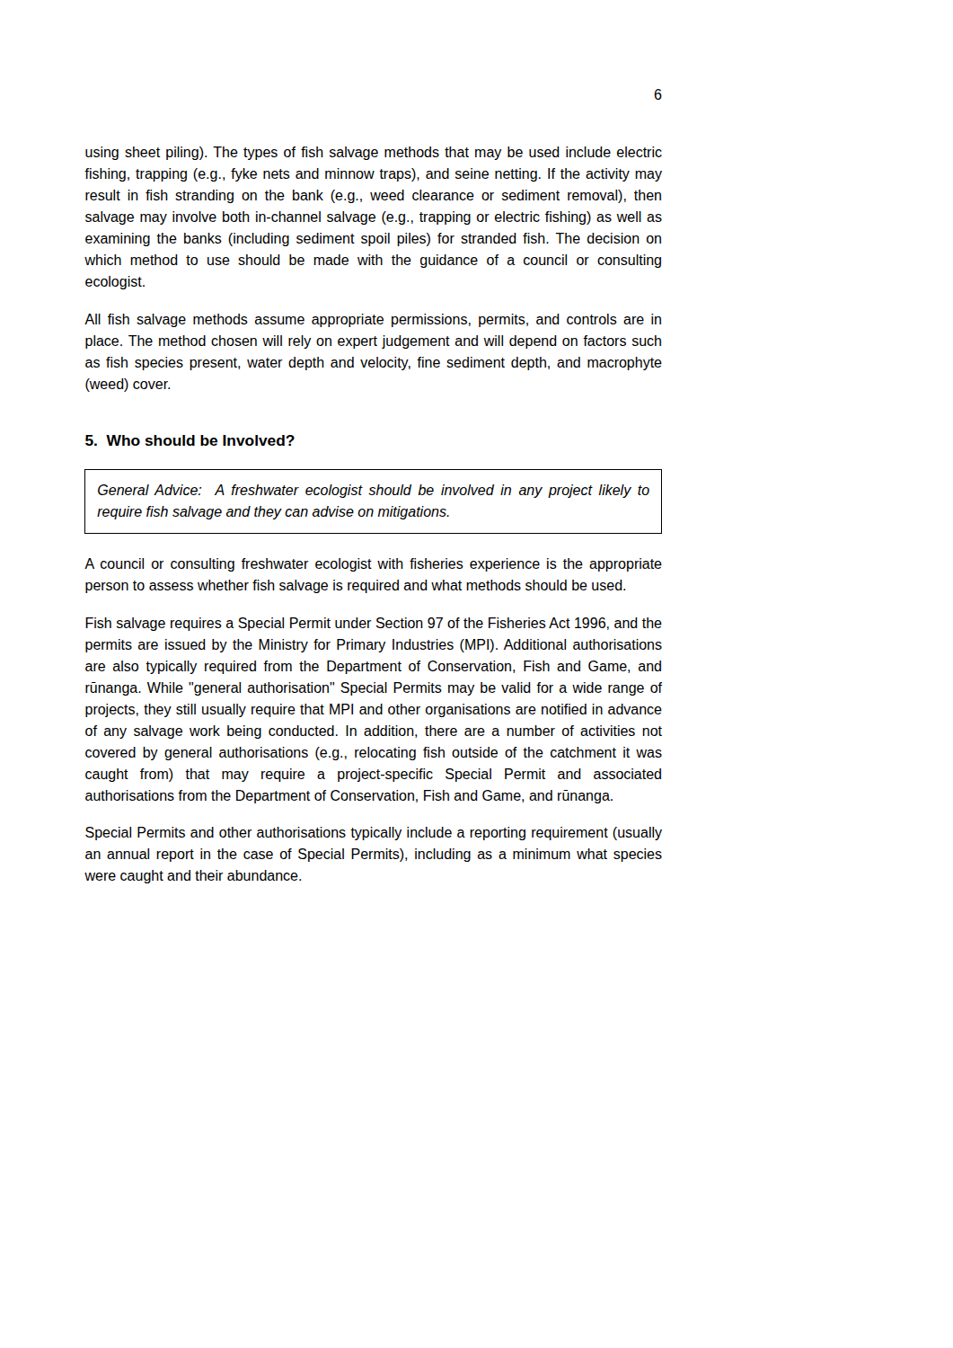6
using sheet piling). The types of fish salvage methods that may be used include electric fishing, trapping (e.g., fyke nets and minnow traps), and seine netting. If the activity may result in fish stranding on the bank (e.g., weed clearance or sediment removal), then salvage may involve both in-channel salvage (e.g., trapping or electric fishing) as well as examining the banks (including sediment spoil piles) for stranded fish. The decision on which method to use should be made with the guidance of a council or consulting ecologist.
All fish salvage methods assume appropriate permissions, permits, and controls are in place. The method chosen will rely on expert judgement and will depend on factors such as fish species present, water depth and velocity, fine sediment depth, and macrophyte (weed) cover.
5. Who should be Involved?
General Advice: A freshwater ecologist should be involved in any project likely to require fish salvage and they can advise on mitigations.
A council or consulting freshwater ecologist with fisheries experience is the appropriate person to assess whether fish salvage is required and what methods should be used.
Fish salvage requires a Special Permit under Section 97 of the Fisheries Act 1996, and the permits are issued by the Ministry for Primary Industries (MPI). Additional authorisations are also typically required from the Department of Conservation, Fish and Game, and rūnanga. While "general authorisation" Special Permits may be valid for a wide range of projects, they still usually require that MPI and other organisations are notified in advance of any salvage work being conducted. In addition, there are a number of activities not covered by general authorisations (e.g., relocating fish outside of the catchment it was caught from) that may require a project-specific Special Permit and associated authorisations from the Department of Conservation, Fish and Game, and rūnanga.
Special Permits and other authorisations typically include a reporting requirement (usually an annual report in the case of Special Permits), including as a minimum what species were caught and their abundance.